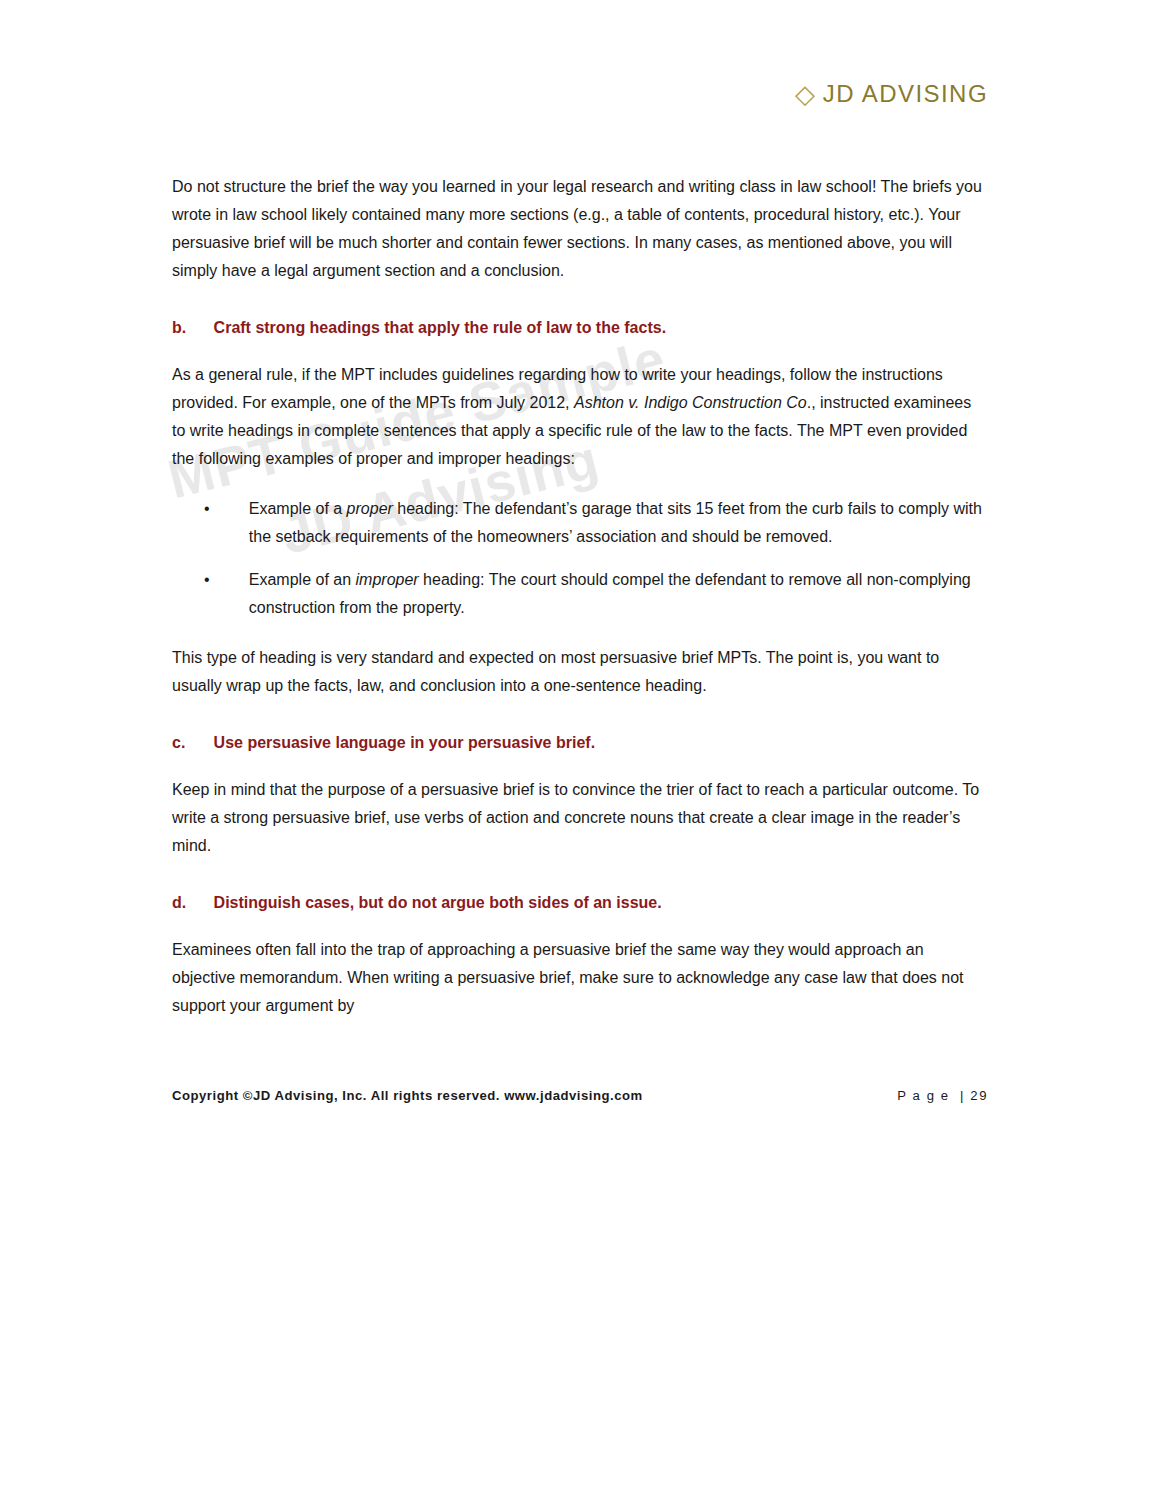◇ JD ADVISING
MPT Guide Sample
JD Advising
Do not structure the brief the way you learned in your legal research and writing class in law school! The briefs you wrote in law school likely contained many more sections (e.g., a table of contents, procedural history, etc.). Your persuasive brief will be much shorter and contain fewer sections. In many cases, as mentioned above, you will simply have a legal argument section and a conclusion.
b. Craft strong headings that apply the rule of law to the facts.
As a general rule, if the MPT includes guidelines regarding how to write your headings, follow the instructions provided. For example, one of the MPTs from July 2012, Ashton v. Indigo Construction Co., instructed examinees to write headings in complete sentences that apply a specific rule of the law to the facts. The MPT even provided the following examples of proper and improper headings:
Example of a proper heading: The defendant’s garage that sits 15 feet from the curb fails to comply with the setback requirements of the homeowners’ association and should be removed.
Example of an improper heading: The court should compel the defendant to remove all non-complying construction from the property.
This type of heading is very standard and expected on most persuasive brief MPTs. The point is, you want to usually wrap up the facts, law, and conclusion into a one-sentence heading.
c. Use persuasive language in your persuasive brief.
Keep in mind that the purpose of a persuasive brief is to convince the trier of fact to reach a particular outcome. To write a strong persuasive brief, use verbs of action and concrete nouns that create a clear image in the reader’s mind.
d. Distinguish cases, but do not argue both sides of an issue.
Examinees often fall into the trap of approaching a persuasive brief the same way they would approach an objective memorandum. When writing a persuasive brief, make sure to acknowledge any case law that does not support your argument by
Copyright ©JD Advising, Inc. All rights reserved. www.jdadvising.com P a g e | 29